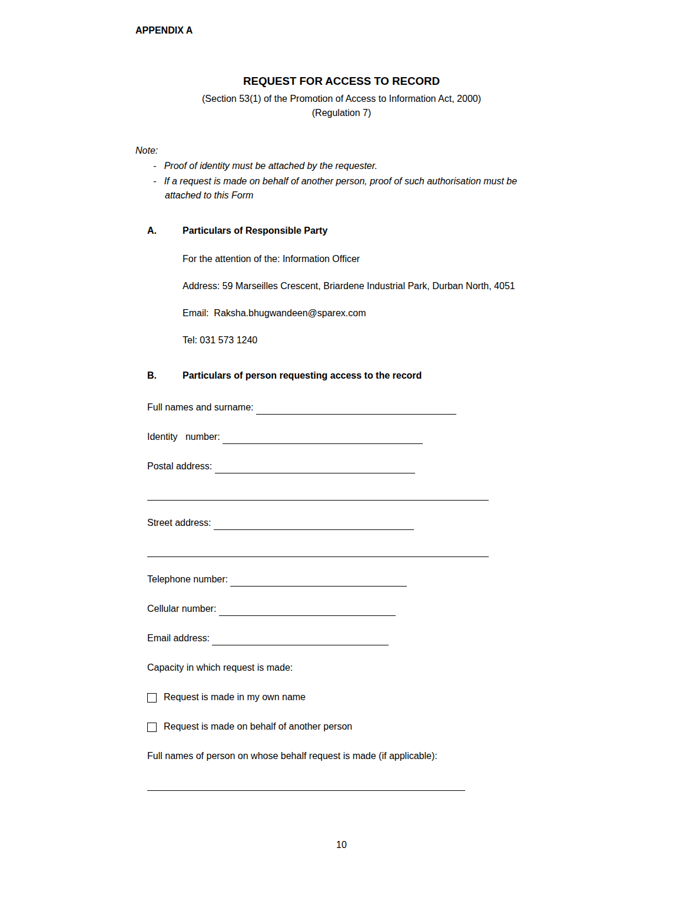APPENDIX A
REQUEST FOR ACCESS TO RECORD
(Section 53(1) of the Promotion of Access to Information Act, 2000)
(Regulation 7)
Note:
- Proof of identity must be attached by the requester.
- If a request is made on behalf of another person, proof of such authorisation must be attached to this Form
A. Particulars of Responsible Party
For the attention of the: Information Officer
Address: 59 Marseilles Crescent, Briardene Industrial Park, Durban North, 4051
Email: Raksha.bhugwandeen@sparex.com
Tel: 031 573 1240
B. Particulars of person requesting access to the record
Full names and surname:
Identity number:
Postal address:
Street address:
Telephone number:
Cellular number:
Email address:
Capacity in which request is made:
Request is made in my own name
Request is made on behalf of another person
Full names of person on whose behalf request is made (if applicable):
10